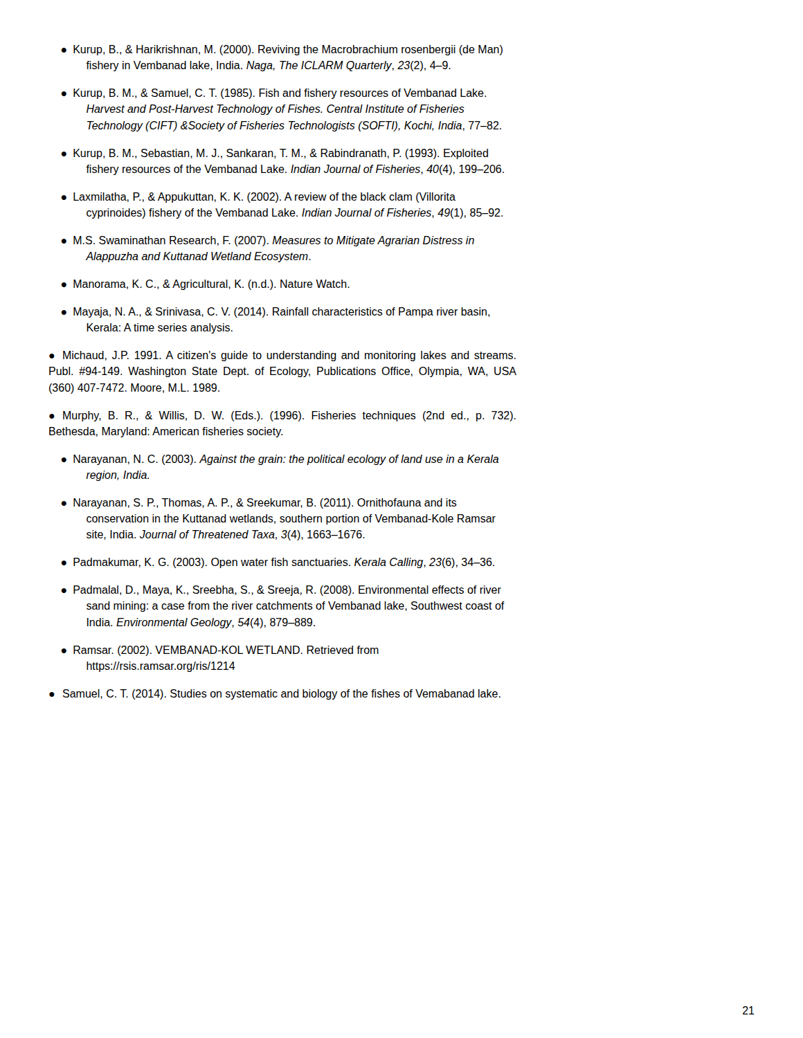Kurup, B., & Harikrishnan, M. (2000). Reviving the Macrobrachium rosenbergii (de Man) fishery in Vembanad lake, India. Naga, The ICLARM Quarterly, 23(2), 4–9.
Kurup, B. M., & Samuel, C. T. (1985). Fish and fishery resources of Vembanad Lake. Harvest and Post-Harvest Technology of Fishes. Central Institute of Fisheries Technology (CIFT) &Society of Fisheries Technologists (SOFTI), Kochi, India, 77–82.
Kurup, B. M., Sebastian, M. J., Sankaran, T. M., & Rabindranath, P. (1993). Exploited fishery resources of the Vembanad Lake. Indian Journal of Fisheries, 40(4), 199–206.
Laxmilatha, P., & Appukuttan, K. K. (2002). A review of the black clam (Villorita cyprinoides) fishery of the Vembanad Lake. Indian Journal of Fisheries, 49(1), 85–92.
M.S. Swaminathan Research, F. (2007). Measures to Mitigate Agrarian Distress in Alappuzha and Kuttanad Wetland Ecosystem.
Manorama, K. C., & Agricultural, K. (n.d.). Nature Watch.
Mayaja, N. A., & Srinivasa, C. V. (2014). Rainfall characteristics of Pampa river basin, Kerala: A time series analysis.
Michaud, J.P. 1991. A citizen's guide to understanding and monitoring lakes and streams. Publ. #94-149. Washington State Dept. of Ecology, Publications Office, Olympia, WA, USA (360) 407-7472. Moore, M.L. 1989.
Murphy, B. R., & Willis, D. W. (Eds.). (1996). Fisheries techniques (2nd ed., p. 732). Bethesda, Maryland: American fisheries society.
Narayanan, N. C. (2003). Against the grain: the political ecology of land use in a Kerala region, India.
Narayanan, S. P., Thomas, A. P., & Sreekumar, B. (2011). Ornithofauna and its conservation in the Kuttanad wetlands, southern portion of Vembanad-Kole Ramsar site, India. Journal of Threatened Taxa, 3(4), 1663–1676.
Padmakumar, K. G. (2003). Open water fish sanctuaries. Kerala Calling, 23(6), 34–36.
Padmalal, D., Maya, K., Sreebha, S., & Sreeja, R. (2008). Environmental effects of river sand mining: a case from the river catchments of Vembanad lake, Southwest coast of India. Environmental Geology, 54(4), 879–889.
Ramsar. (2002). VEMBANAD-KOL WETLAND. Retrieved from https://rsis.ramsar.org/ris/1214
Samuel, C. T. (2014). Studies on systematic and biology of the fishes of Vemabanad lake.
21